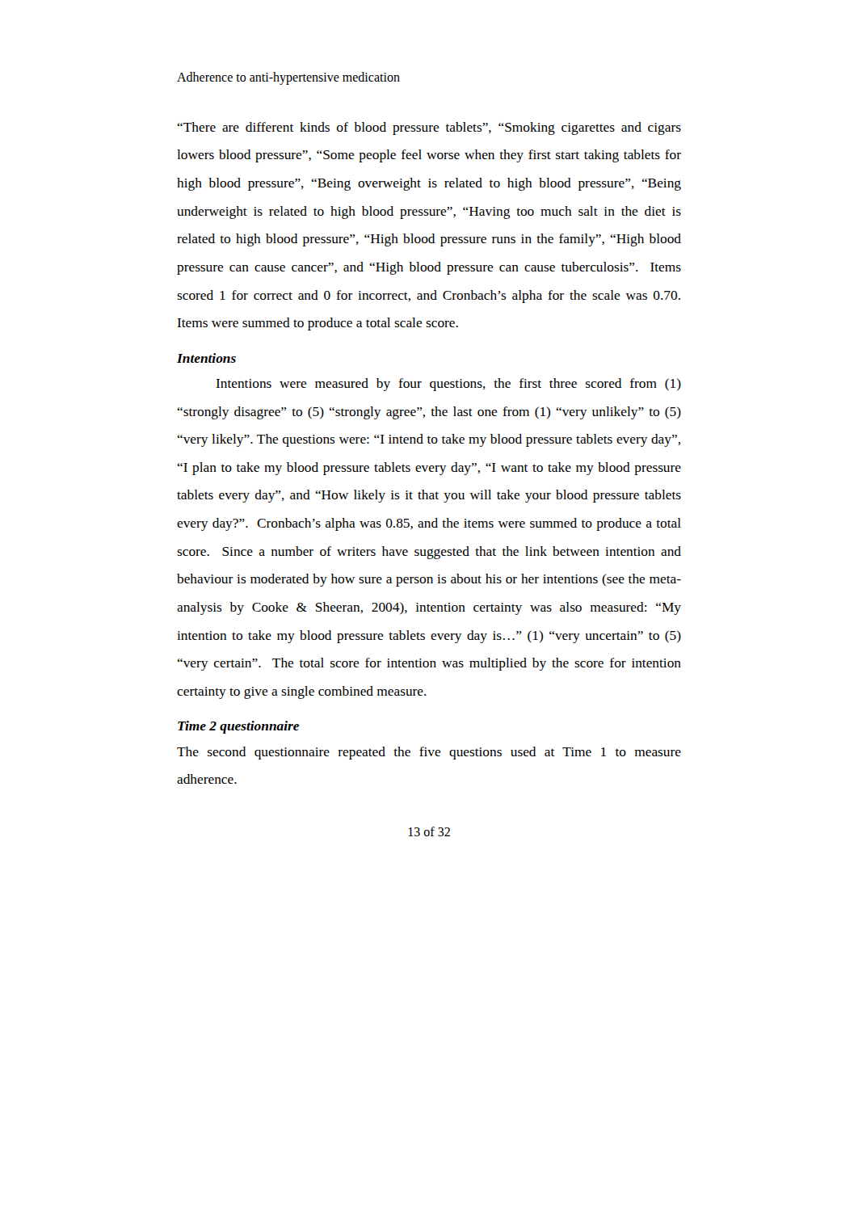Adherence to anti-hypertensive medication
“There are different kinds of blood pressure tablets”, “Smoking cigarettes and cigars lowers blood pressure”, “Some people feel worse when they first start taking tablets for high blood pressure”, “Being overweight is related to high blood pressure”, “Being underweight is related to high blood pressure”, “Having too much salt in the diet is related to high blood pressure”, “High blood pressure runs in the family”, “High blood pressure can cause cancer”, and “High blood pressure can cause tuberculosis”. Items scored 1 for correct and 0 for incorrect, and Cronbach’s alpha for the scale was 0.70. Items were summed to produce a total scale score.
Intentions
Intentions were measured by four questions, the first three scored from (1) “strongly disagree” to (5) “strongly agree”, the last one from (1) “very unlikely” to (5) “very likely”. The questions were: “I intend to take my blood pressure tablets every day”, “I plan to take my blood pressure tablets every day”, “I want to take my blood pressure tablets every day”, and “How likely is it that you will take your blood pressure tablets every day?”. Cronbach’s alpha was 0.85, and the items were summed to produce a total score. Since a number of writers have suggested that the link between intention and behaviour is moderated by how sure a person is about his or her intentions (see the meta-analysis by Cooke & Sheeran, 2004), intention certainty was also measured: “My intention to take my blood pressure tablets every day is…” (1) “very uncertain” to (5) “very certain”. The total score for intention was multiplied by the score for intention certainty to give a single combined measure.
Time 2 questionnaire
The second questionnaire repeated the five questions used at Time 1 to measure adherence.
13 of 32